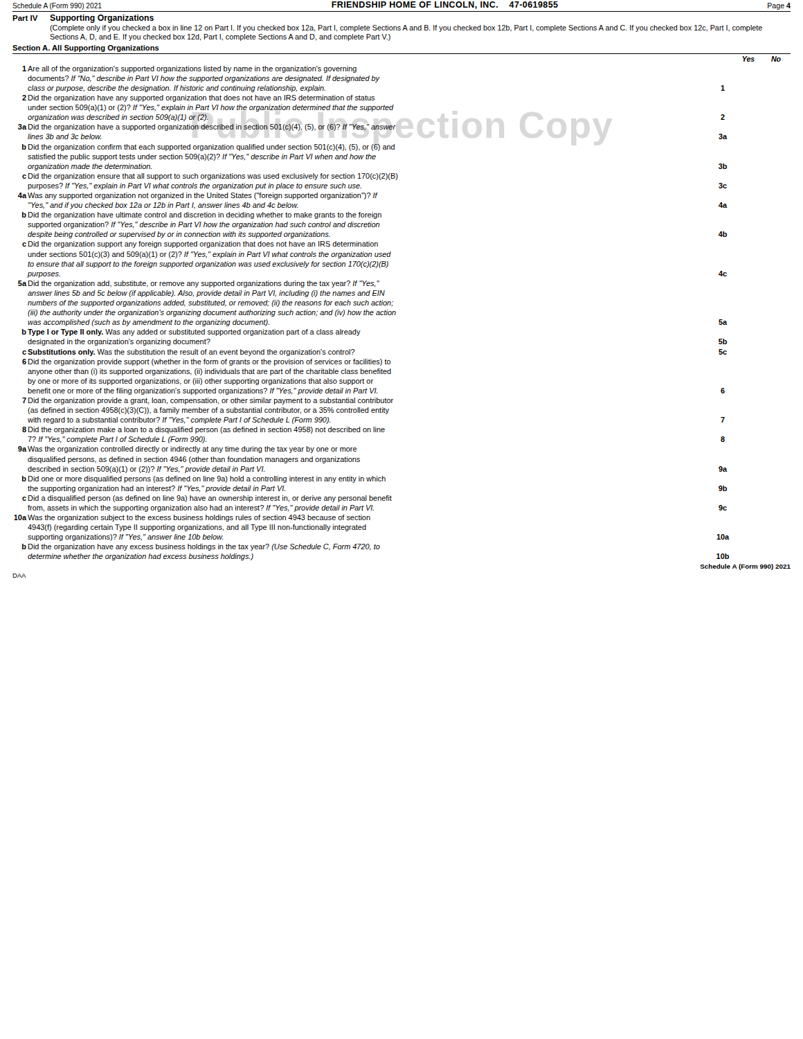Public Inspection Copy
Schedule A (Form 990) 2021
FRIENDSHIP HOME OF LINCOLN, INC. 47-0619855
Page 4
Part IV
Supporting Organizations
(Complete only if you checked a box in line 12 on Part I. If you checked box 12a, Part I, complete Sections A and B. If you checked box 12b, Part I, complete Sections A and C. If you checked box 12c, Part I, complete Sections A, D, and E. If you checked box 12d, Part I, complete Sections A and D, and complete Part V.)
Section A. All Supporting Organizations
| | | | Yes | No |
| 1 | Are all of the organization's supported organizations listed by name in the organization's governing | | | |
| | documents? If "No," describe in Part VI how the supported organizations are designated. If designated by | | | |
| | class or purpose, describe the designation. If historic and continuing relationship, explain. | 1 | | |
| 2 | Did the organization have any supported organization that does not have an IRS determination of status | | | |
| | under section 509(a)(1) or (2)? If "Yes," explain in Part VI how the organization determined that the supported | | | |
| | organization was described in section 509(a)(1) or (2). | 2 | | |
| 3a | Did the organization have a supported organization described in section 501(c)(4), (5), or (6)? If "Yes," answer | | | |
| | lines 3b and 3c below. | 3a | | |
| b | Did the organization confirm that each supported organization qualified under section 501(c)(4), (5), or (6) and | | | |
| | satisfied the public support tests under section 509(a)(2)? If "Yes," describe in Part VI when and how the | | | |
| | organization made the determination. | 3b | | |
| c | Did the organization ensure that all support to such organizations was used exclusively for section 170(c)(2)(B) | | | |
| | purposes? If "Yes," explain in Part VI what controls the organization put in place to ensure such use. | 3c | | |
| 4a | Was any supported organization not organized in the United States ("foreign supported organization")? If | | | |
| | "Yes," and if you checked box 12a or 12b in Part I, answer lines 4b and 4c below. | 4a | | |
| b | Did the organization have ultimate control and discretion in deciding whether to make grants to the foreign | | | |
| | supported organization? If "Yes," describe in Part VI how the organization had such control and discretion | | | |
| | despite being controlled or supervised by or in connection with its supported organizations. | 4b | | |
| c | Did the organization support any foreign supported organization that does not have an IRS determination | | | |
| | under sections 501(c)(3) and 509(a)(1) or (2)? If "Yes," explain in Part VI what controls the organization used | | | |
| | to ensure that all support to the foreign supported organization was used exclusively for section 170(c)(2)(B) | | | |
| | purposes. | 4c | | |
| 5a | Did the organization add, substitute, or remove any supported organizations during the tax year? If "Yes," | | | |
| | answer lines 5b and 5c below (if applicable). Also, provide detail in Part VI, including (i) the names and EIN | | | |
| | numbers of the supported organizations added, substituted, or removed; (ii) the reasons for each such action; | | | |
| | (iii) the authority under the organization's organizing document authorizing such action; and (iv) how the action | | | |
| | was accomplished (such as by amendment to the organizing document). | 5a | | |
| b | Type I or Type II only. Was any added or substituted supported organization part of a class already | | | |
| | designated in the organization's organizing document? | 5b | | |
| c | Substitutions only. Was the substitution the result of an event beyond the organization's control? | 5c | | |
| 6 | Did the organization provide support (whether in the form of grants or the provision of services or facilities) to | | | |
| | anyone other than (i) its supported organizations, (ii) individuals that are part of the charitable class benefited | | | |
| | by one or more of its supported organizations, or (iii) other supporting organizations that also support or | | | |
| | benefit one or more of the filing organization's supported organizations? If "Yes," provide detail in Part VI. | 6 | | |
| 7 | Did the organization provide a grant, loan, compensation, or other similar payment to a substantial contributor | | | |
| | (as defined in section 4958(c)(3)(C)), a family member of a substantial contributor, or a 35% controlled entity | | | |
| | with regard to a substantial contributor? If "Yes," complete Part I of Schedule L (Form 990). | 7 | | |
| 8 | Did the organization make a loan to a disqualified person (as defined in section 4958) not described on line | | | |
| | 7? If "Yes," complete Part I of Schedule L (Form 990). | 8 | | |
| 9a | Was the organization controlled directly or indirectly at any time during the tax year by one or more | | | |
| | disqualified persons, as defined in section 4946 (other than foundation managers and organizations | | | |
| | described in section 509(a)(1) or (2))? If "Yes," provide detail in Part VI. | 9a | | |
| b | Did one or more disqualified persons (as defined on line 9a) hold a controlling interest in any entity in which | | | |
| | the supporting organization had an interest? If "Yes," provide detail in Part VI. | 9b | | |
| c | Did a disqualified person (as defined on line 9a) have an ownership interest in, or derive any personal benefit | | | |
| | from, assets in which the supporting organization also had an interest? If "Yes," provide detail in Part VI. | 9c | | |
| 10a | Was the organization subject to the excess business holdings rules of section 4943 because of section | | | |
| | 4943(f) (regarding certain Type II supporting organizations, and all Type III non-functionally integrated | | | |
| | supporting organizations)? If "Yes," answer line 10b below. | 10a | | |
| b | Did the organization have any excess business holdings in the tax year? (Use Schedule C, Form 4720, to | | | |
| | determine whether the organization had excess business holdings.) | 10b | | |
Schedule A (Form 990) 2021
DAA